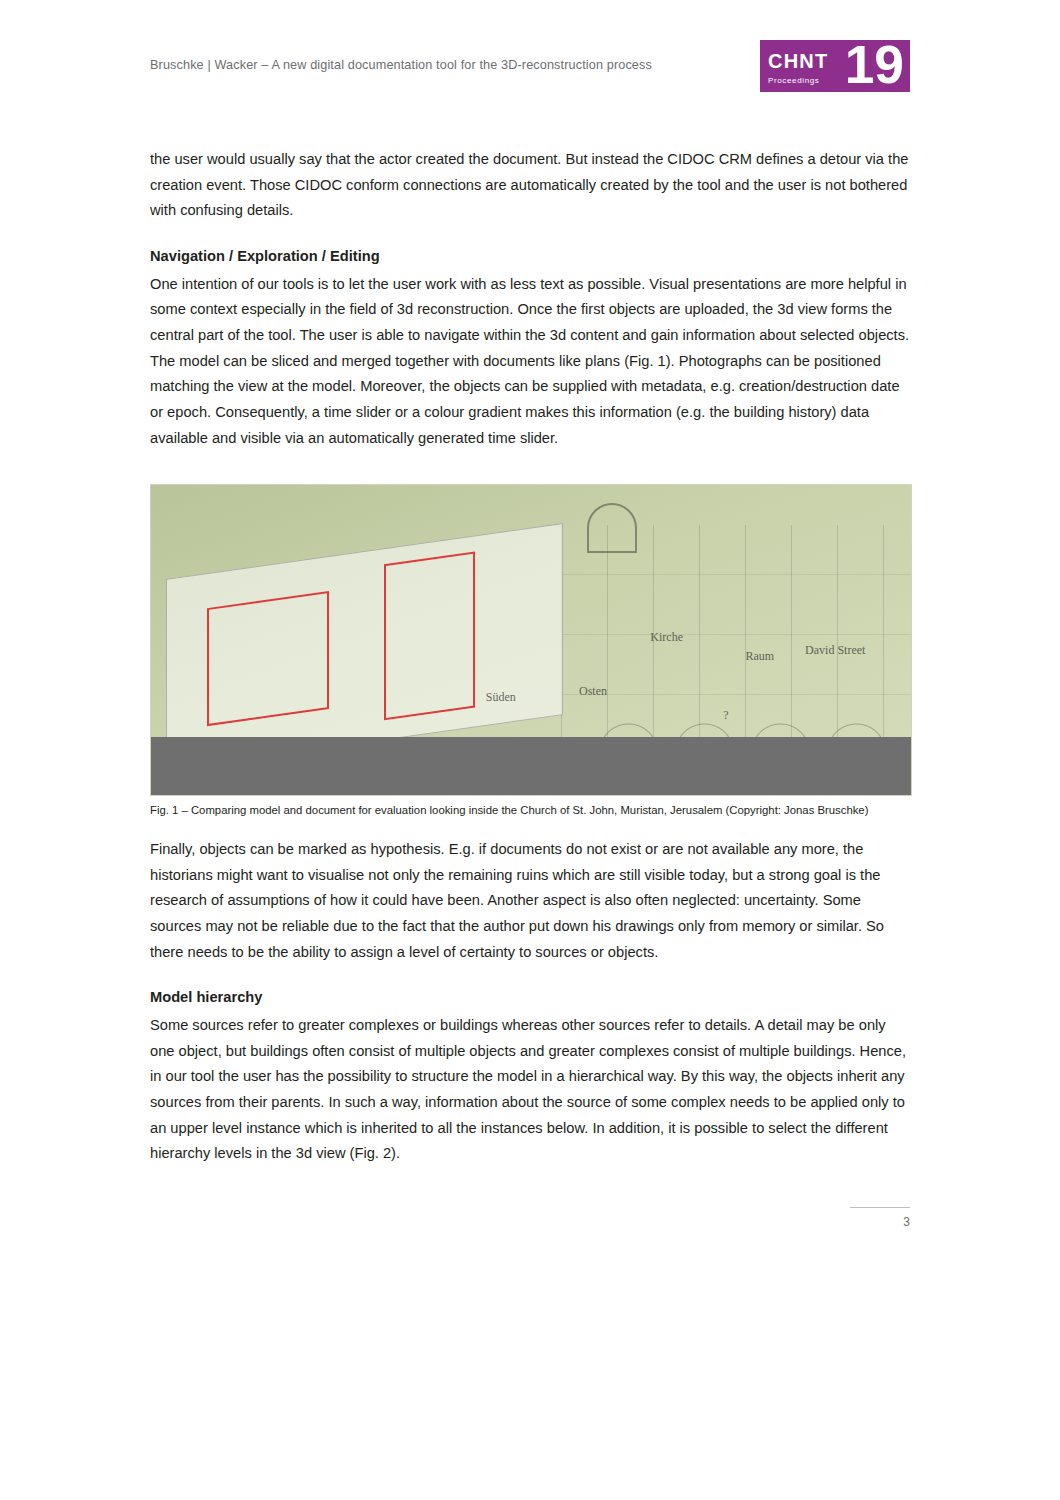Bruschke | Wacker – A new digital documentation tool for the 3D-reconstruction process
CHNT 19 Proceedings
the user would usually say that the actor created the document. But instead the CIDOC CRM defines a detour via the creation event. Those CIDOC conform connections are automatically created by the tool and the user is not bothered with confusing details.
Navigation / Exploration / Editing
One intention of our tools is to let the user work with as less text as possible. Visual presentations are more helpful in some context especially in the field of 3d reconstruction. Once the first objects are uploaded, the 3d view forms the central part of the tool. The user is able to navigate within the 3d content and gain information about selected objects. The model can be sliced and merged together with documents like plans (Fig. 1). Photographs can be positioned matching the view at the model. Moreover, the objects can be supplied with metadata, e.g. creation/destruction date or epoch. Consequently, a time slider or a colour gradient makes this information (e.g. the building history) data available and visible via an automatically generated time slider.
Kirche Raum David Street Osten Süden ?
Fig. 1 – Comparing model and document for evaluation looking inside the Church of St. John, Muristan, Jerusalem (Copyright: Jonas Bruschke)
Finally, objects can be marked as hypothesis. E.g. if documents do not exist or are not available any more, the historians might want to visualise not only the remaining ruins which are still visible today, but a strong goal is the research of assumptions of how it could have been. Another aspect is also often neglected: uncertainty. Some sources may not be reliable due to the fact that the author put down his drawings only from memory or similar. So there needs to be the ability to assign a level of certainty to sources or objects.
Model hierarchy
Some sources refer to greater complexes or buildings whereas other sources refer to details. A detail may be only one object, but buildings often consist of multiple objects and greater complexes consist of multiple buildings. Hence, in our tool the user has the possibility to structure the model in a hierarchical way. By this way, the objects inherit any sources from their parents. In such a way, information about the source of some complex needs to be applied only to an upper level instance which is inherited to all the instances below. In addition, it is possible to select the different hierarchy levels in the 3d view (Fig. 2).
3